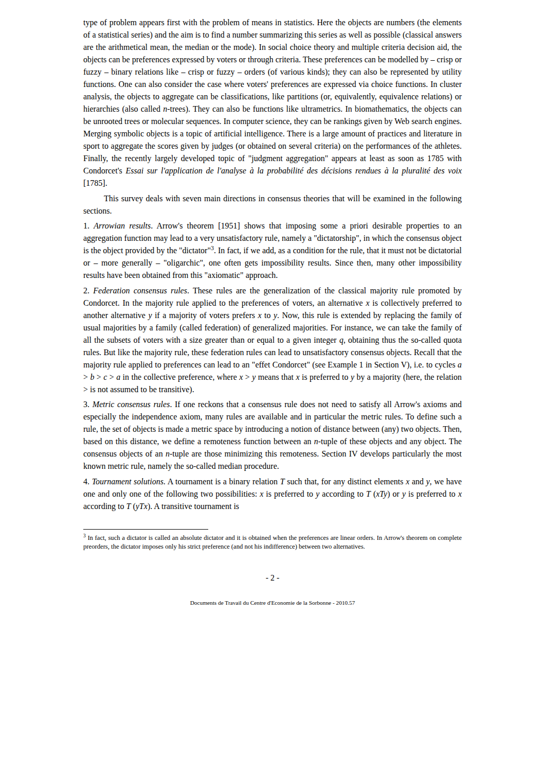type of problem appears first with the problem of means in statistics. Here the objects are numbers (the elements of a statistical series) and the aim is to find a number summarizing this series as well as possible (classical answers are the arithmetical mean, the median or the mode). In social choice theory and multiple criteria decision aid, the objects can be preferences expressed by voters or through criteria. These preferences can be modelled by – crisp or fuzzy – binary relations like – crisp or fuzzy – orders (of various kinds); they can also be represented by utility functions. One can also consider the case where voters' preferences are expressed via choice functions. In cluster analysis, the objects to aggregate can be classifications, like partitions (or, equivalently, equivalence relations) or hierarchies (also called n-trees). They can also be functions like ultrametrics. In biomathematics, the objects can be unrooted trees or molecular sequences. In computer science, they can be rankings given by Web search engines. Merging symbolic objects is a topic of artificial intelligence. There is a large amount of practices and literature in sport to aggregate the scores given by judges (or obtained on several criteria) on the performances of the athletes. Finally, the recently largely developed topic of "judgment aggregation" appears at least as soon as 1785 with Condorcet's Essai sur l'application de l'analyse à la probabilité des décisions rendues à la pluralité des voix [1785].
This survey deals with seven main directions in consensus theories that will be examined in the following sections.
1. Arrowian results. Arrow's theorem [1951] shows that imposing some a priori desirable properties to an aggregation function may lead to a very unsatisfactory rule, namely a "dictatorship", in which the consensus object is the object provided by the "dictator"3. In fact, if we add, as a condition for the rule, that it must not be dictatorial or – more generally – "oligarchic", one often gets impossibility results. Since then, many other impossibility results have been obtained from this "axiomatic" approach.
2. Federation consensus rules. These rules are the generalization of the classical majority rule promoted by Condorcet. In the majority rule applied to the preferences of voters, an alternative x is collectively preferred to another alternative y if a majority of voters prefers x to y. Now, this rule is extended by replacing the family of usual majorities by a family (called federation) of generalized majorities. For instance, we can take the family of all the subsets of voters with a size greater than or equal to a given integer q, obtaining thus the so-called quota rules. But like the majority rule, these federation rules can lead to unsatisfactory consensus objects. Recall that the majority rule applied to preferences can lead to an "effet Condorcet" (see Example 1 in Section V), i.e. to cycles a > b > c > a in the collective preference, where x > y means that x is preferred to y by a majority (here, the relation > is not assumed to be transitive).
3. Metric consensus rules. If one reckons that a consensus rule does not need to satisfy all Arrow's axioms and especially the independence axiom, many rules are available and in particular the metric rules. To define such a rule, the set of objects is made a metric space by introducing a notion of distance between (any) two objects. Then, based on this distance, we define a remoteness function between an n-tuple of these objects and any object. The consensus objects of an n-tuple are those minimizing this remoteness. Section IV develops particularly the most known metric rule, namely the so-called median procedure.
4. Tournament solutions. A tournament is a binary relation T such that, for any distinct elements x and y, we have one and only one of the following two possibilities: x is preferred to y according to T (xTy) or y is preferred to x according to T (yTx). A transitive tournament is
3 In fact, such a dictator is called an absolute dictator and it is obtained when the preferences are linear orders. In Arrow's theorem on complete preorders, the dictator imposes only his strict preference (and not his indifference) between two alternatives.
- 2 -
Documents de Travail du Centre d'Economie de la Sorbonne - 2010.57